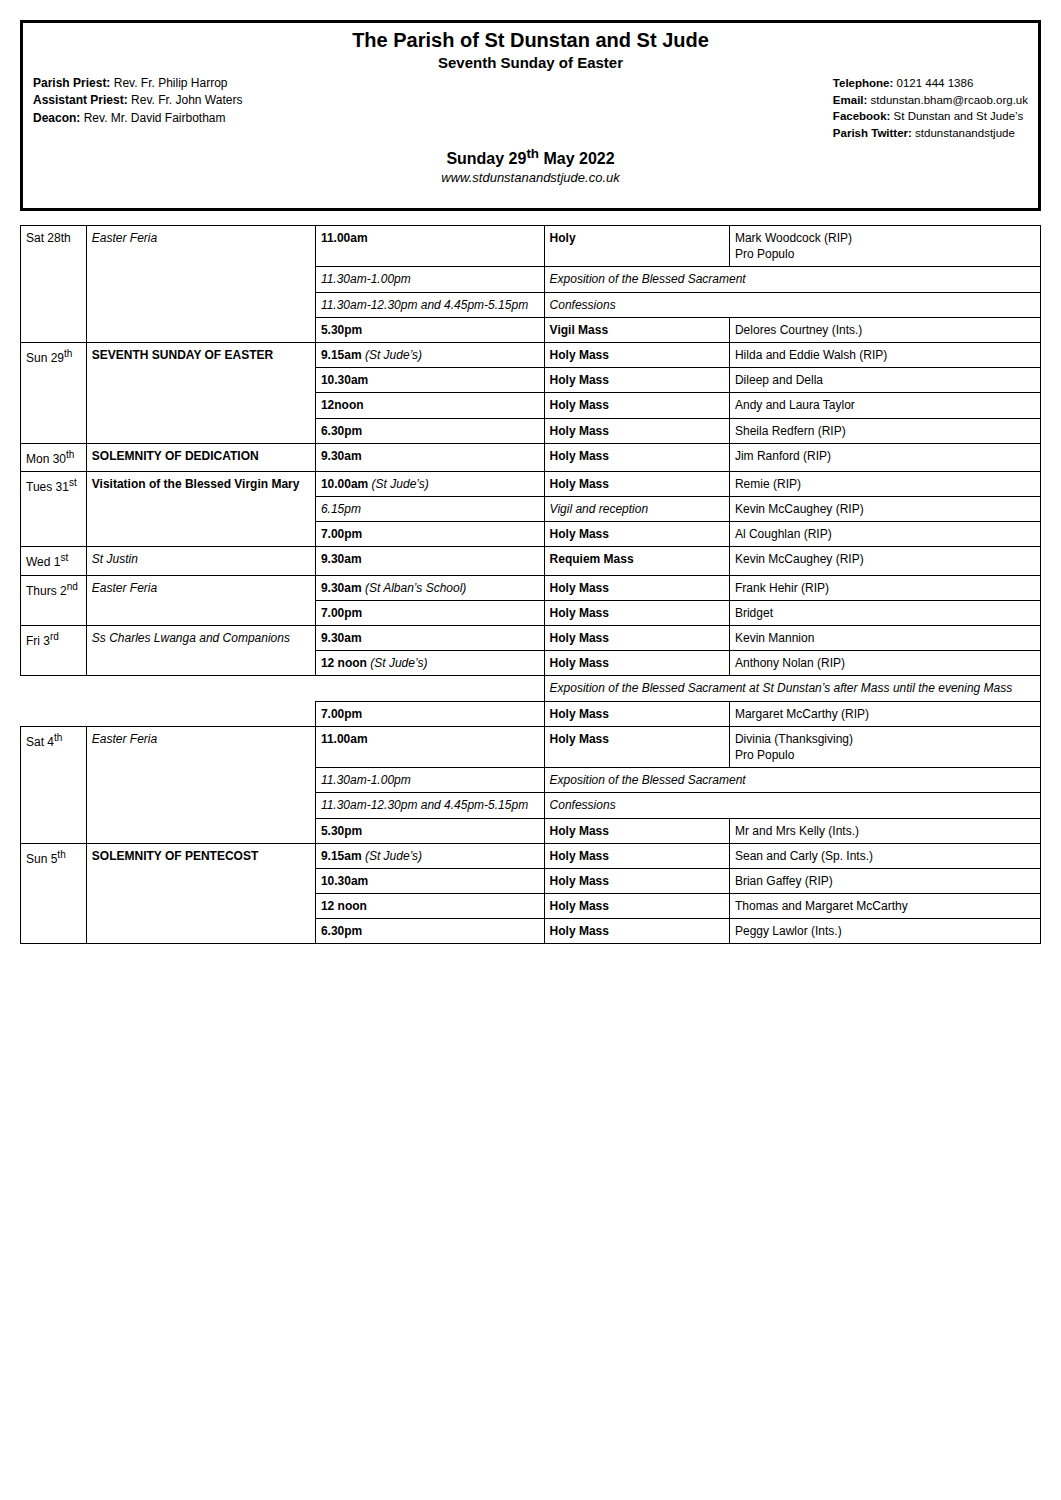The Parish of St Dunstan and St Jude
Seventh Sunday of Easter
Parish Priest: Rev. Fr. Philip Harrop
Assistant Priest: Rev. Fr. John Waters
Deacon: Rev. Mr. David Fairbotham
Telephone: 0121 444 1386
Email: stdunstan.bham@rcaob.org.uk
Facebook: St Dunstan and St Jude’s
Parish Twitter: stdunstanandstjude
Sunday 29th May 2022
www.stdunstanandstjude.co.uk
| Sat 28th | Easter Feria | 11.00am | Holy | Mark Woodcock (RIP) Pro Populo |
| 11.30am-1.00pm | Exposition of the Blessed Sacrament |
| 11.30am-12.30pm and 4.45pm-5.15pm | Confessions |
| 5.30pm | Vigil Mass | Delores Courtney (Ints.) |
| Sun 29 th | SEVENTH SUNDAY OF EASTER | 9.15am (St Jude’s) | Holy Mass | Hilda and Eddie Walsh (RIP) |
| 10.30am | Holy Mass | Dileep and Della |
| 12noon | Holy Mass | Andy and Laura Taylor |
| 6.30pm | Holy Mass | Sheila Redfern (RIP) |
| Mon 30 th | SOLEMNITY OF DEDICATION | 9.30am | Holy Mass | Jim Ranford (RIP) |
| Tues 31 st | Visitation of the Blessed Virgin Mary | 10.00am (St Jude’s) | Holy Mass | Remie (RIP) |
| 6.15pm | Vigil and reception | Kevin McCaughey (RIP) |
| 7.00pm | Holy Mass | Al Coughlan (RIP) |
| Wed 1 st | St Justin | 9.30am | Requiem Mass | Kevin McCaughey (RIP) |
| Thurs 2 nd | Easter Feria | 9.30am (St Alban’s School) | Holy Mass | Frank Hehir (RIP) |
| 7.00pm | Holy Mass | Bridget |
| Fri 3 rd | Ss Charles Lwanga and Companions | 9.30am | Holy Mass | Kevin Mannion |
| 12 noon (St Jude’s) | Holy Mass | Anthony Nolan (RIP) |
| | | | Exposition of the Blessed Sacrament at St Dunstan’s after Mass until the evening Mass |
| | | 7.00pm | Holy Mass | Margaret McCarthy (RIP) |
| Sat 4 th | Easter Feria | 11.00am | Holy Mass | Divinia (Thanksgiving) Pro Populo |
| 11.30am-1.00pm | Exposition of the Blessed Sacrament |
| 11.30am-12.30pm and 4.45pm-5.15pm | Confessions |
| 5.30pm | Holy Mass | Mr and Mrs Kelly (Ints.) |
| Sun 5 th | SOLEMNITY OF PENTECOST | 9.15am (St Jude’s) | Holy Mass | Sean and Carly (Sp. Ints.) |
| 10.30am | Holy Mass | Brian Gaffey (RIP) |
| 12 noon | Holy Mass | Thomas and Margaret McCarthy |
| 6.30pm | Holy Mass | Peggy Lawlor (Ints.) |